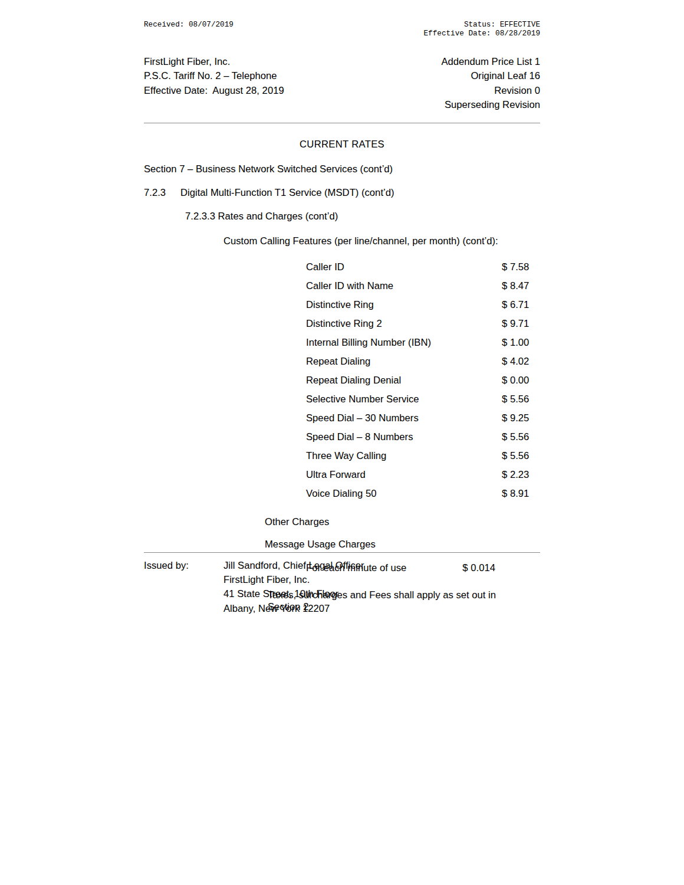Received: 08/07/2019
Status: EFFECTIVE Effective Date: 08/28/2019
FirstLight Fiber, Inc.
P.S.C. Tariff No. 2 – Telephone
Effective Date: August 28, 2019
Addendum Price List 1
Original Leaf 16
Revision 0
Superseding Revision
CURRENT RATES
Section 7 – Business Network Switched Services (cont’d)
7.2.3
Digital Multi-Function T1 Service (MSDT) (cont’d)
7.2.3.3 Rates and Charges (cont’d)
Custom Calling Features (per line/channel, per month) (cont’d):
| Caller ID | $ 7.58 |
| Caller ID with Name | $ 8.47 |
| Distinctive Ring | $ 6.71 |
| Distinctive Ring 2 | $ 9.71 |
| Internal Billing Number (IBN) | $ 1.00 |
| Repeat Dialing | $ 4.02 |
| Repeat Dialing Denial | $ 0.00 |
| Selective Number Service | $ 5.56 |
| Speed Dial – 30 Numbers | $ 9.25 |
| Speed Dial – 8 Numbers | $ 5.56 |
| Three Way Calling | $ 5.56 |
| Ultra Forward | $ 2.23 |
| Voice Dialing 50 | $ 8.91 |
Other Charges
Message Usage Charges
| For each minute of use | $ 0.014 |
Taxes, surcharges and Fees shall apply as set out in Section 2.
Issued by:
Jill Sandford, Chief Legal Officer
FirstLight Fiber, Inc.
41 State Street, 10th Floor
Albany, New York 12207